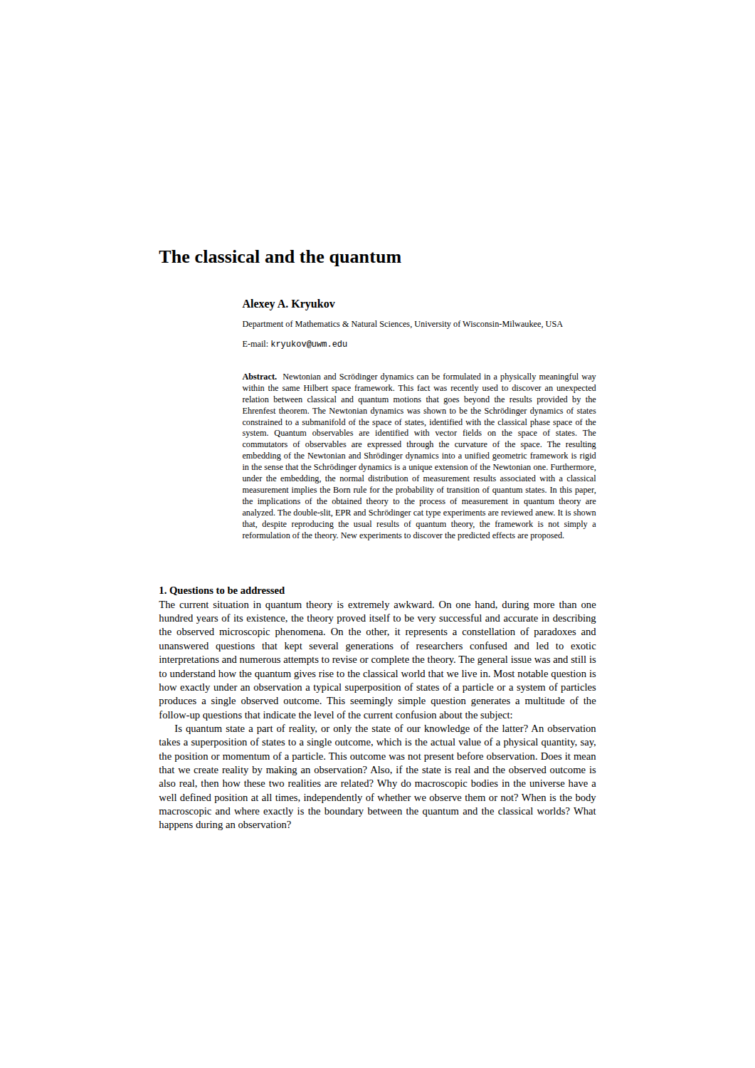The classical and the quantum
Alexey A. Kryukov
Department of Mathematics & Natural Sciences, University of Wisconsin-Milwaukee, USA
E-mail: kryukov@uwm.edu
Abstract. Newtonian and Scrödinger dynamics can be formulated in a physically meaningful way within the same Hilbert space framework. This fact was recently used to discover an unexpected relation between classical and quantum motions that goes beyond the results provided by the Ehrenfest theorem. The Newtonian dynamics was shown to be the Schrödinger dynamics of states constrained to a submanifold of the space of states, identified with the classical phase space of the system. Quantum observables are identified with vector fields on the space of states. The commutators of observables are expressed through the curvature of the space. The resulting embedding of the Newtonian and Shrödinger dynamics into a unified geometric framework is rigid in the sense that the Schrödinger dynamics is a unique extension of the Newtonian one. Furthermore, under the embedding, the normal distribution of measurement results associated with a classical measurement implies the Born rule for the probability of transition of quantum states. In this paper, the implications of the obtained theory to the process of measurement in quantum theory are analyzed. The double-slit, EPR and Schrödinger cat type experiments are reviewed anew. It is shown that, despite reproducing the usual results of quantum theory, the framework is not simply a reformulation of the theory. New experiments to discover the predicted effects are proposed.
1. Questions to be addressed
The current situation in quantum theory is extremely awkward. On one hand, during more than one hundred years of its existence, the theory proved itself to be very successful and accurate in describing the observed microscopic phenomena. On the other, it represents a constellation of paradoxes and unanswered questions that kept several generations of researchers confused and led to exotic interpretations and numerous attempts to revise or complete the theory. The general issue was and still is to understand how the quantum gives rise to the classical world that we live in. Most notable question is how exactly under an observation a typical superposition of states of a particle or a system of particles produces a single observed outcome. This seemingly simple question generates a multitude of the follow-up questions that indicate the level of the current confusion about the subject:
Is quantum state a part of reality, or only the state of our knowledge of the latter? An observation takes a superposition of states to a single outcome, which is the actual value of a physical quantity, say, the position or momentum of a particle. This outcome was not present before observation. Does it mean that we create reality by making an observation? Also, if the state is real and the observed outcome is also real, then how these two realities are related? Why do macroscopic bodies in the universe have a well defined position at all times, independently of whether we observe them or not? When is the body macroscopic and where exactly is the boundary between the quantum and the classical worlds? What happens during an observation?